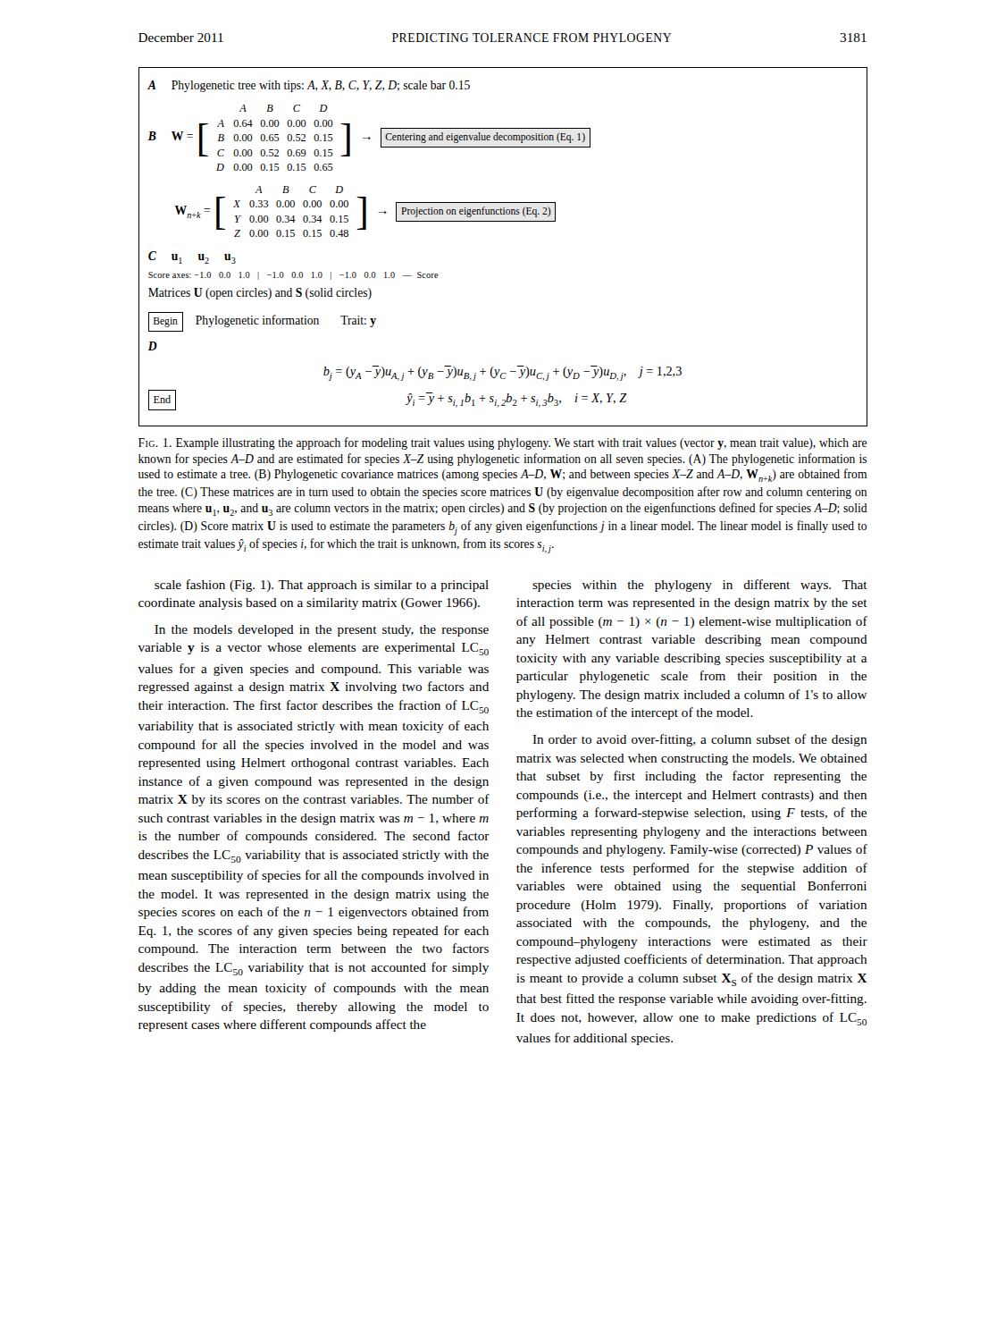December 2011 Predicting Tolerance from Phylogeny 3181
A Phylogenetic tree with tips: A, X, B, C, Y, Z, D; scale bar 0.15
B W = [
| | A | B | C | D |
| A | 0.64 | 0.00 | 0.00 | 0.00 |
| B | 0.00 | 0.65 | 0.52 | 0.15 |
| C | 0.00 | 0.52 | 0.69 | 0.15 |
| D | 0.00 | 0.15 | 0.15 | 0.65 |
] → Centering and eigenvalue decomposition (Eq. 1)
Wn+k = [
| | A | B | C | D |
| X | 0.33 | 0.00 | 0.00 | 0.00 |
| Y | 0.00 | 0.34 | 0.34 | 0.15 |
| Z | 0.00 | 0.15 | 0.15 | 0.48 |
] → Projection on eigenfunctions (Eq. 2)
C u1 u2 u3
Score axes: −1.0 0.0 1.0 | −1.0 0.0 1.0 | −1.0 0.0 1.0 — Score
Matrices U (open circles) and S (solid circles)
Begin Phylogenetic information Trait: y
D
bj = (yA − ̅y)uA, j + (yB − ̅y)uB, j + (yC − ̅y)uC, j + (yD − ̅y)uD, j, j = 1,2,3
End ŷi = ̅y + si, 1 b1 + si, 2 b2 + si, 3 b3, i = X, Y, Z
Fig. 1. Example illustrating the approach for modeling trait values using phylogeny. We start with trait values (vector y, mean trait value), which are known for species A–D and are estimated for species X–Z using phylogenetic information on all seven species. (A) The phylogenetic information is used to estimate a tree. (B) Phylogenetic covariance matrices (among species A–D, W; and between species X–Z and A–D, Wn+k) are obtained from the tree. (C) These matrices are in turn used to obtain the species score matrices U (by eigenvalue decomposition after row and column centering on means where u1, u2, and u3 are column vectors in the matrix; open circles) and S (by projection on the eigenfunctions defined for species A–D; solid circles). (D) Score matrix U is used to estimate the parameters bj of any given eigenfunctions j in a linear model. The linear model is finally used to estimate trait values ŷi of species i, for which the trait is unknown, from its scores si, j.
scale fashion (Fig. 1). That approach is similar to a principal coordinate analysis based on a similarity matrix (Gower 1966).
In the models developed in the present study, the response variable y is a vector whose elements are experimental LC50 values for a given species and compound. This variable was regressed against a design matrix X involving two factors and their interaction. The first factor describes the fraction of LC50 variability that is associated strictly with mean toxicity of each compound for all the species involved in the model and was represented using Helmert orthogonal contrast variables. Each instance of a given compound was represented in the design matrix X by its scores on the contrast variables. The number of such contrast variables in the design matrix was m − 1, where m is the number of compounds considered. The second factor describes the LC50 variability that is associated strictly with the mean susceptibility of species for all the compounds involved in the model. It was represented in the design matrix using the species scores on each of the n − 1 eigenvectors obtained from Eq. 1, the scores of any given species being repeated for each compound. The interaction term between the two factors describes the LC50 variability that is not accounted for simply by adding the mean toxicity of compounds with the mean susceptibility of species, thereby allowing the model to represent cases where different compounds affect the
species within the phylogeny in different ways. That interaction term was represented in the design matrix by the set of all possible (m − 1) × (n − 1) element-wise multiplication of any Helmert contrast variable describing mean compound toxicity with any variable describing species susceptibility at a particular phylogenetic scale from their position in the phylogeny. The design matrix included a column of 1's to allow the estimation of the intercept of the model.
In order to avoid over-fitting, a column subset of the design matrix was selected when constructing the models. We obtained that subset by first including the factor representing the compounds (i.e., the intercept and Helmert contrasts) and then performing a forward-stepwise selection, using F tests, of the variables representing phylogeny and the interactions between compounds and phylogeny. Family-wise (corrected) P values of the inference tests performed for the stepwise addition of variables were obtained using the sequential Bonferroni procedure (Holm 1979). Finally, proportions of variation associated with the compounds, the phylogeny, and the compound–phylogeny interactions were estimated as their respective adjusted coefficients of determination. That approach is meant to provide a column subset XS of the design matrix X that best fitted the response variable while avoiding over-fitting. It does not, however, allow one to make predictions of LC50 values for additional species.